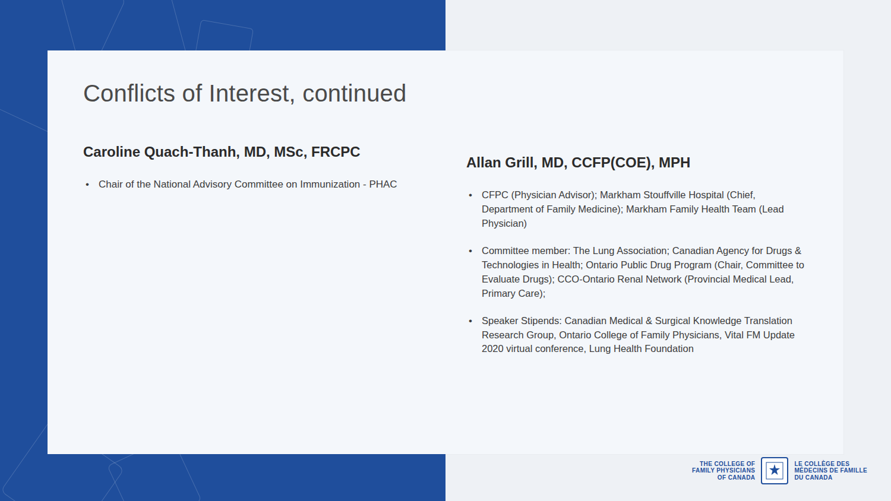Conflicts of Interest, continued
Caroline Quach-Thanh, MD, MSc, FRCPC
Chair of the National Advisory Committee on Immunization - PHAC
Allan Grill, MD, CCFP(COE), MPH
CFPC (Physician Advisor); Markham Stouffville Hospital (Chief, Department of Family Medicine); Markham Family Health Team (Lead Physician)
Committee member: The Lung Association; Canadian Agency for Drugs & Technologies in Health; Ontario Public Drug Program (Chair, Committee to Evaluate Drugs); CCO-Ontario Renal Network (Provincial Medical Lead, Primary Care);
Speaker Stipends: Canadian Medical & Surgical Knowledge Translation Research Group, Ontario College of Family Physicians, Vital FM Update 2020 virtual conference, Lung Health Foundation
The College of
Family Physicians
of Canada
Le Collège des
Médecins de Famille
du Canada